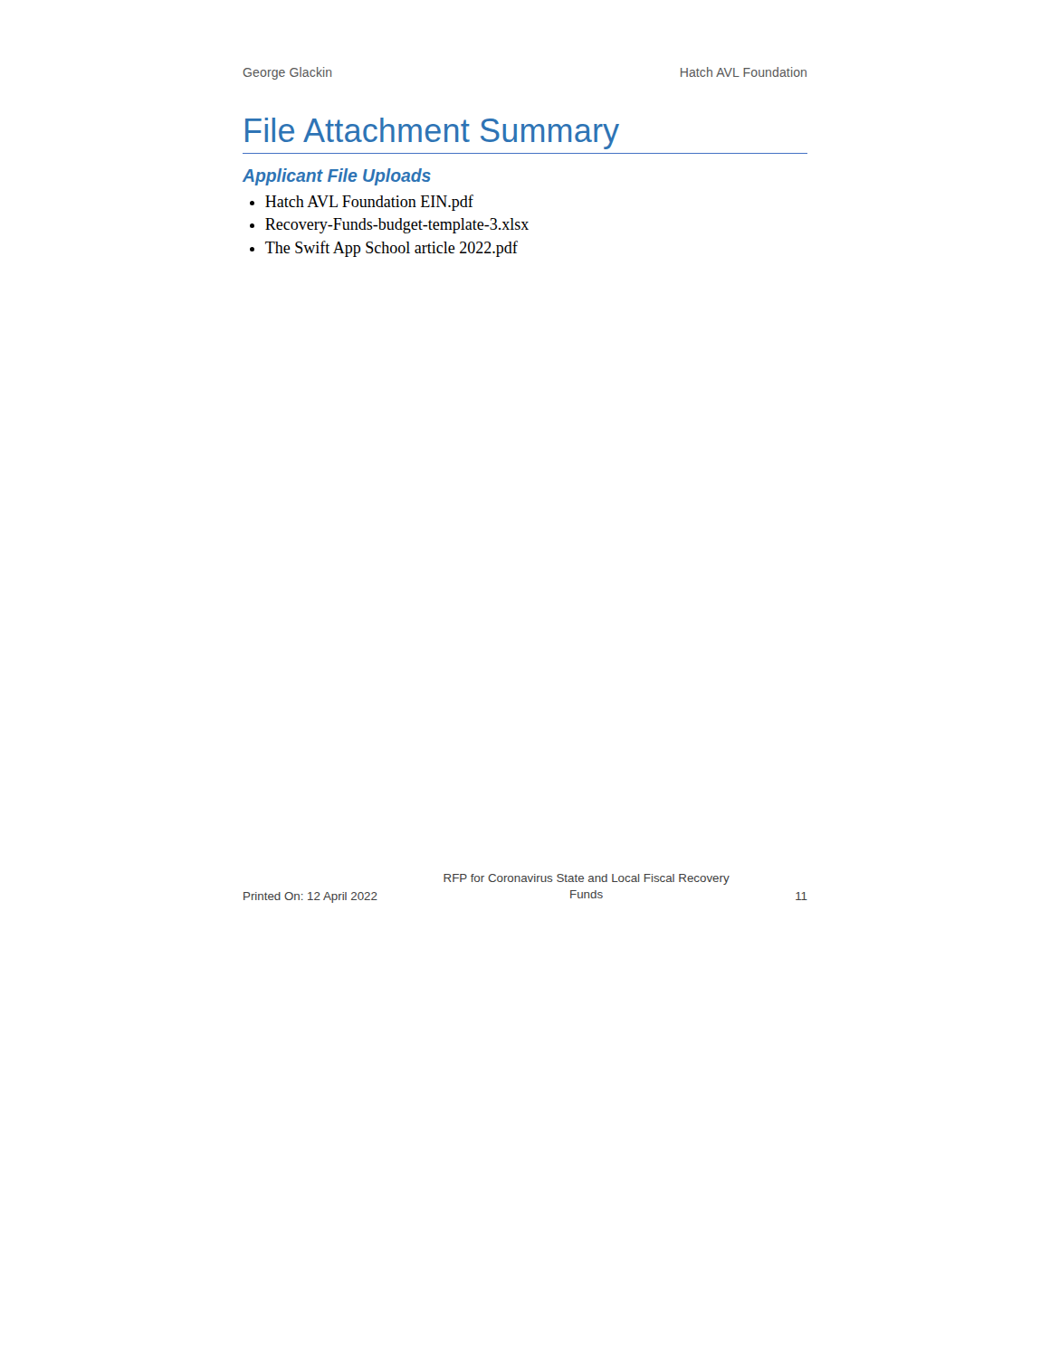George Glackin Hatch AVL Foundation
File Attachment Summary
Applicant File Uploads
Hatch AVL Foundation EIN.pdf
Recovery-Funds-budget-template-3.xlsx
The Swift App School article 2022.pdf
Printed On: 12 April 2022
RFP for Coronavirus State and Local Fiscal Recovery Funds
11